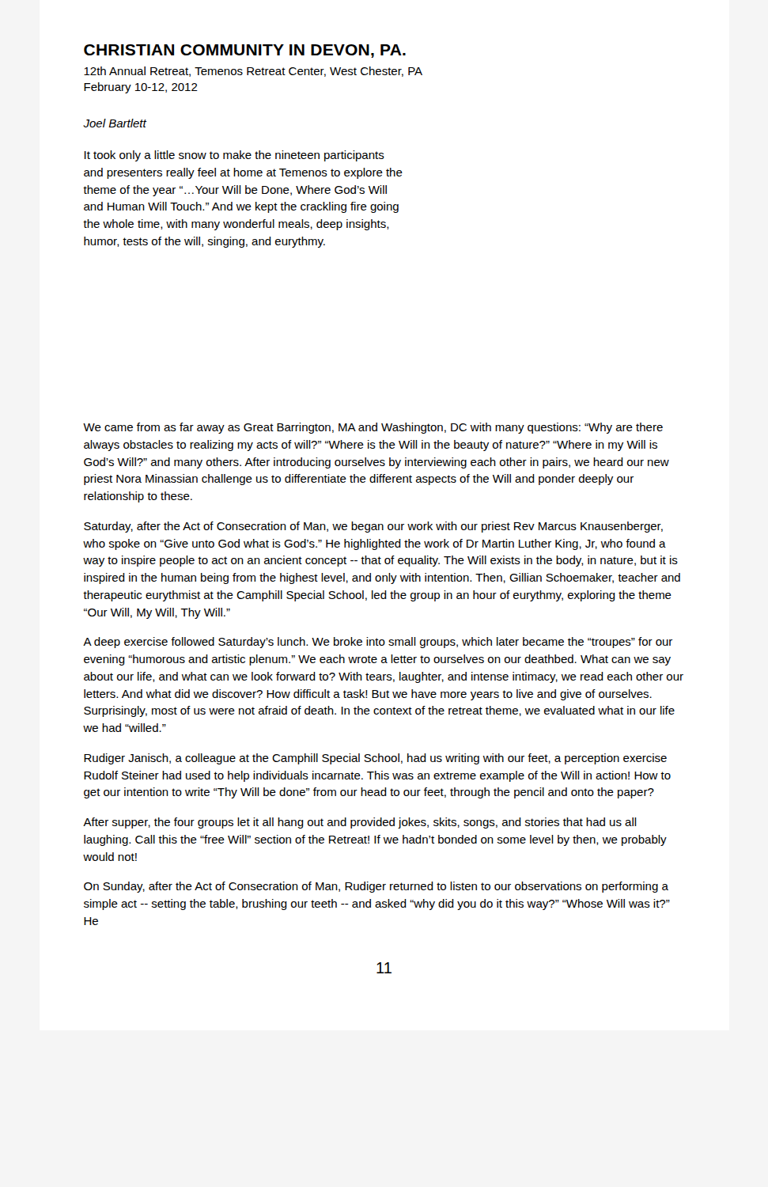Christian Community in Devon, PA.
12th Annual Retreat, Temenos Retreat Center, West Chester, PA
February 10-12, 2012
Joel Bartlett
It took only a little snow to make the nineteen participants and presenters really feel at home at Temenos to explore the theme of the year “…Your Will be Done, Where God’s Will and Human Will Touch.” And we kept the crackling fire going the whole time, with many wonderful meals, deep insights, humor, tests of the will, singing, and eurythmy.
We came from as far away as Great Barrington, MA and Washington, DC with many questions: “Why are there always obstacles to realizing my acts of will?” “Where is the Will in the beauty of nature?” “Where in my Will is God’s Will?” and many others. After introducing ourselves by interviewing each other in pairs, we heard our new priest Nora Minassian challenge us to differentiate the different aspects of the Will and ponder deeply our relationship to these.
Saturday, after the Act of Consecration of Man, we began our work with our priest Rev Marcus Knausenberger, who spoke on “Give unto God what is God’s.” He highlighted the work of Dr Martin Luther King, Jr, who found a way to inspire people to act on an ancient concept -- that of equality. The Will exists in the body, in nature, but it is inspired in the human being from the highest level, and only with intention. Then, Gillian Schoemaker, teacher and therapeutic eurythmist at the Camphill Special School, led the group in an hour of eurythmy, exploring the theme “Our Will, My Will, Thy Will.”
A deep exercise followed Saturday’s lunch. We broke into small groups, which later became the “troupes” for our evening “humorous and artistic plenum.” We each wrote a letter to ourselves on our deathbed. What can we say about our life, and what can we look forward to? With tears, laughter, and intense intimacy, we read each other our letters. And what did we discover? How difficult a task! But we have more years to live and give of ourselves. Surprisingly, most of us were not afraid of death. In the context of the retreat theme, we evaluated what in our life we had “willed.”
Rudiger Janisch, a colleague at the Camphill Special School, had us writing with our feet, a perception exercise Rudolf Steiner had used to help individuals incarnate. This was an extreme example of the Will in action! How to get our intention to write “Thy Will be done” from our head to our feet, through the pencil and onto the paper?
After supper, the four groups let it all hang out and provided jokes, skits, songs, and stories that had us all laughing. Call this the “free Will” section of the Retreat! If we hadn’t bonded on some level by then, we probably would not!
On Sunday, after the Act of Consecration of Man, Rudiger returned to listen to our observations on performing a simple act -- setting the table, brushing our teeth -- and asked “why did you do it this way?” “Whose Will was it?” He
11